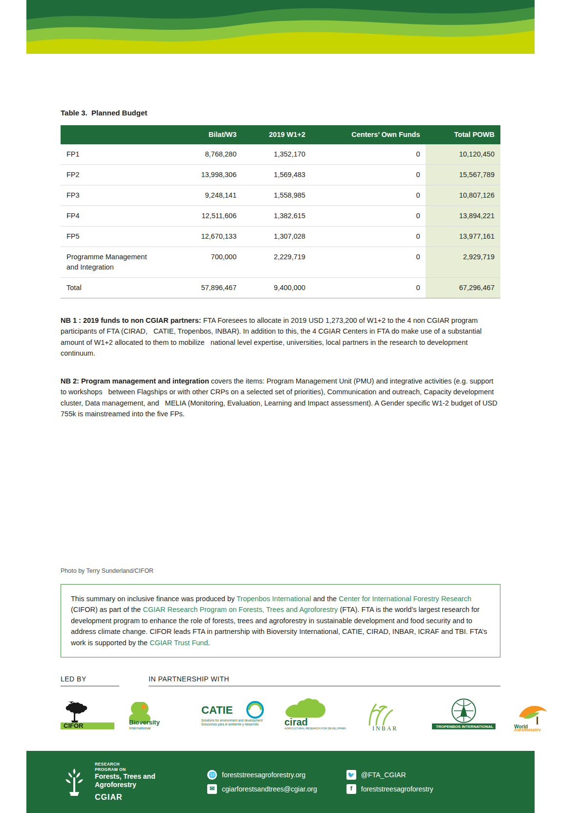Table 3. Planned Budget
| | Bilat/W3 | 2019 W1+2 | Centers’ Own Funds | Total POWB |
| --- | --- | --- | --- | --- |
| FP1 | 8,768,280 | 1,352,170 | 0 | 10,120,450 |
| FP2 | 13,998,306 | 1,569,483 | 0 | 15,567,789 |
| FP3 | 9,248,141 | 1,558,985 | 0 | 10,807,126 |
| FP4 | 12,511,606 | 1,382,615 | 0 | 13,894,221 |
| FP5 | 12,670,133 | 1,307,028 | 0 | 13,977,161 |
| Programme Management and Integration | 700,000 | 2,229,719 | 0 | 2,929,719 |
| Total | 57,896,467 | 9,400,000 | 0 | 67,296,467 |
NB 1 : 2019 funds to non CGIAR partners: FTA Foresees to allocate in 2019 USD 1,273,200 of W1+2 to the 4 non CGIAR program participants of FTA (CIRAD, CATIE, Tropenbos, INBAR). In addition to this, the 4 CGIAR Centers in FTA do make use of a substantial amount of W1+2 allocated to them to mobilize national level expertise, universities, local partners in the research to development continuum.
NB 2: Program management and integration covers the items: Program Management Unit (PMU) and integrative activities (e.g. support to workshops between Flagships or with other CRPs on a selected set of priorities), Communication and outreach, Capacity development cluster, Data management, and MELIA (Monitoring, Evaluation, Learning and Impact assessment). A Gender specific W1-2 budget of USD 755k is mainstreamed into the five FPs.
Photo by Terry Sunderland/CIFOR
This summary on inclusive finance was produced by Tropenbos International and the Center for International Forestry Research (CIFOR) as part of the CGIAR Research Program on Forests, Trees and Agroforestry (FTA). FTA is the world’s largest research for development program to enhance the role of forests, trees and agroforestry in sustainable development and food security and to address climate change. CIFOR leads FTA in partnership with Bioversity International, CATIE, CIRAD, INBAR, ICRAF and TBI. FTA’s work is supported by the CGIAR Trust Fund.
LED BY
IN PARTNERSHIP WITH
CIFOR
Bioversity International
CATIE Solutions for environment and development Soluciones para el ambiente y desarrollo
cirad AGRICULTURAL RESEARCH FOR DEVELOPMENT
INBAR
TROPENBOS INTERNATIONAL
World Agroforestry
RESEARCH
PROGRAM ON
Forests, Trees and
Agroforestry
CGIAR
🌐foreststreesagroforestry.org
🐦@FTA_CGIAR
✉cgiarforestsandtrees@cgiar.org
fforeststreesagroforestry